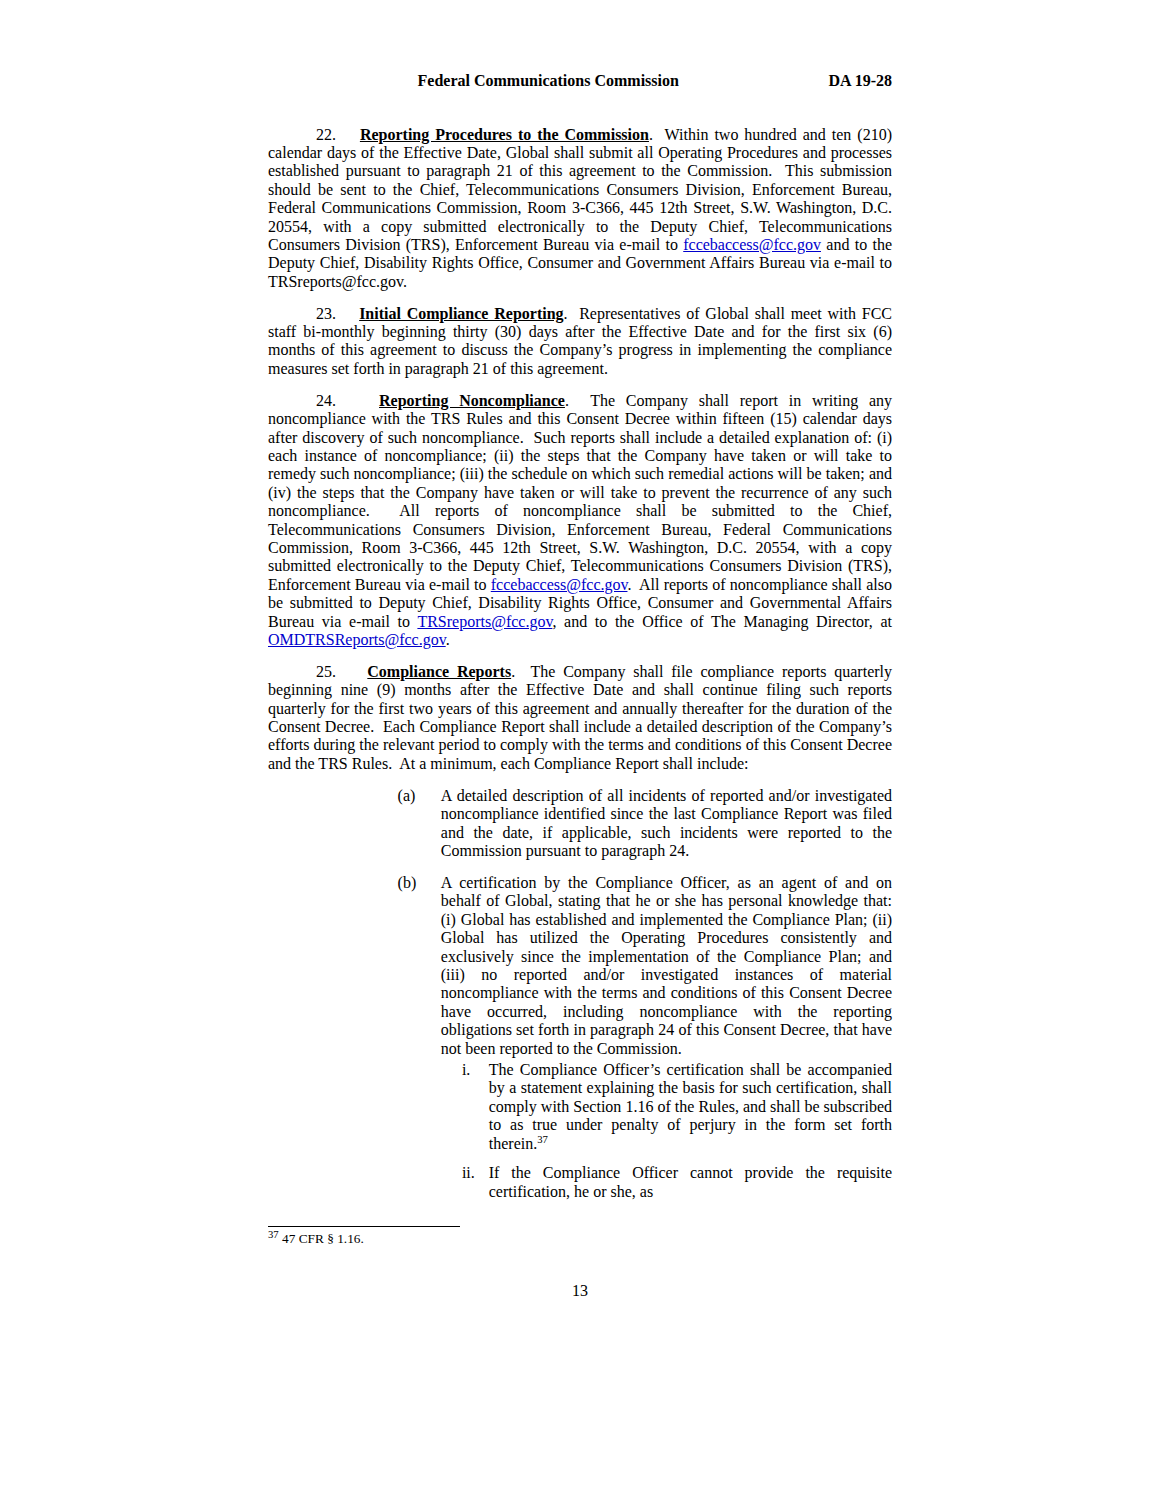Federal Communications Commission DA 19-28
22. Reporting Procedures to the Commission. Within two hundred and ten (210) calendar days of the Effective Date, Global shall submit all Operating Procedures and processes established pursuant to paragraph 21 of this agreement to the Commission. This submission should be sent to the Chief, Telecommunications Consumers Division, Enforcement Bureau, Federal Communications Commission, Room 3-C366, 445 12th Street, S.W. Washington, D.C. 20554, with a copy submitted electronically to the Deputy Chief, Telecommunications Consumers Division (TRS), Enforcement Bureau via e-mail to fccebaccess@fcc.gov and to the Deputy Chief, Disability Rights Office, Consumer and Government Affairs Bureau via e-mail to TRSreports@fcc.gov.
23. Initial Compliance Reporting. Representatives of Global shall meet with FCC staff bi-monthly beginning thirty (30) days after the Effective Date and for the first six (6) months of this agreement to discuss the Company’s progress in implementing the compliance measures set forth in paragraph 21 of this agreement.
24. Reporting Noncompliance. The Company shall report in writing any noncompliance with the TRS Rules and this Consent Decree within fifteen (15) calendar days after discovery of such noncompliance. Such reports shall include a detailed explanation of: (i) each instance of noncompliance; (ii) the steps that the Company have taken or will take to remedy such noncompliance; (iii) the schedule on which such remedial actions will be taken; and (iv) the steps that the Company have taken or will take to prevent the recurrence of any such noncompliance. All reports of noncompliance shall be submitted to the Chief, Telecommunications Consumers Division, Enforcement Bureau, Federal Communications Commission, Room 3-C366, 445 12th Street, S.W. Washington, D.C. 20554, with a copy submitted electronically to the Deputy Chief, Telecommunications Consumers Division (TRS), Enforcement Bureau via e-mail to fccebaccess@fcc.gov. All reports of noncompliance shall also be submitted to Deputy Chief, Disability Rights Office, Consumer and Governmental Affairs Bureau via e-mail to TRSreports@fcc.gov, and to the Office of The Managing Director, at OMDTRSReports@fcc.gov.
25. Compliance Reports. The Company shall file compliance reports quarterly beginning nine (9) months after the Effective Date and shall continue filing such reports quarterly for the first two years of this agreement and annually thereafter for the duration of the Consent Decree. Each Compliance Report shall include a detailed description of the Company’s efforts during the relevant period to comply with the terms and conditions of this Consent Decree and the TRS Rules. At a minimum, each Compliance Report shall include:
(a) A detailed description of all incidents of reported and/or investigated noncompliance identified since the last Compliance Report was filed and the date, if applicable, such incidents were reported to the Commission pursuant to paragraph 24.
(b) A certification by the Compliance Officer, as an agent of and on behalf of Global, stating that he or she has personal knowledge that: (i) Global has established and implemented the Compliance Plan; (ii) Global has utilized the Operating Procedures consistently and exclusively since the implementation of the Compliance Plan; and (iii) no reported and/or investigated instances of material noncompliance with the terms and conditions of this Consent Decree have occurred, including noncompliance with the reporting obligations set forth in paragraph 24 of this Consent Decree, that have not been reported to the Commission.
i. The Compliance Officer’s certification shall be accompanied by a statement explaining the basis for such certification, shall comply with Section 1.16 of the Rules, and shall be subscribed to as true under penalty of perjury in the form set forth therein.37
ii. If the Compliance Officer cannot provide the requisite certification, he or she, as
37 47 CFR § 1.16.
13